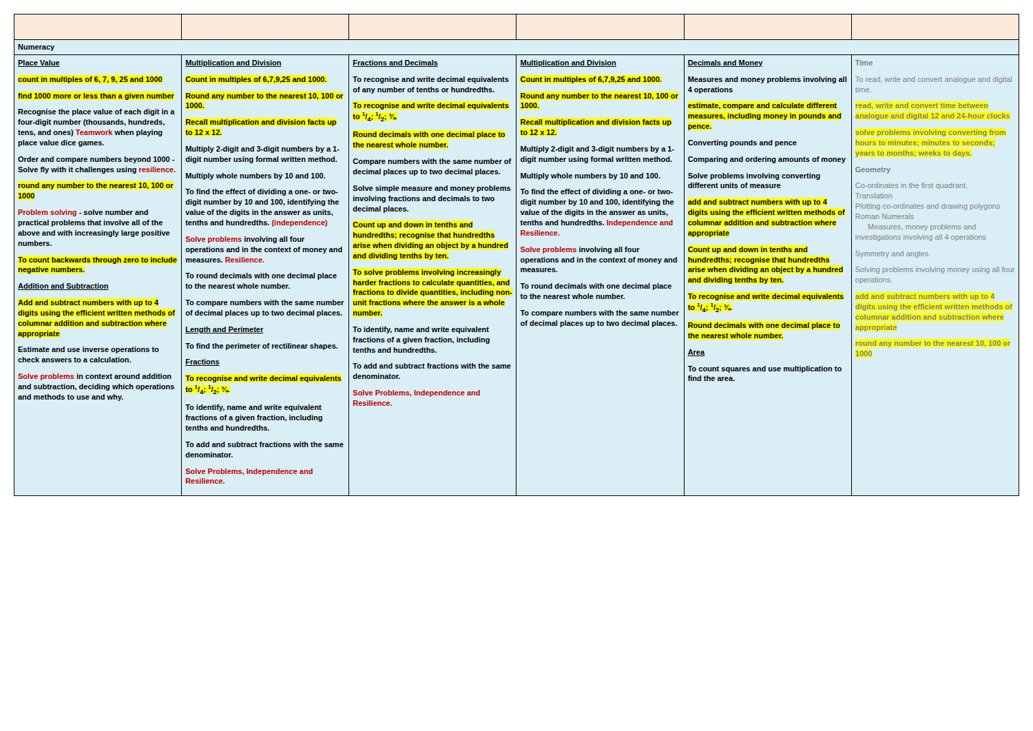| Numeracy |
| Place Value count in multiples of 6, 7, 9, 25 and 1000 find 1000 more or less than a given number Recognise the place value of each digit in a four-digit number (thousands, hundreds, tens, and ones) Teamwork when playing place value dice games. Order and compare numbers beyond 1000 - Solve fly with it challenges using resilience. round any number to the nearest 10, 100 or 1000 Problem solving - solve number and practical problems that involve all of the above and with increasingly large positive numbers. To count backwards through zero to include negative numbers. Addition and Subtraction Add and subtract numbers with up to 4 digits using the efficient written methods of columnar addition and subtraction where appropriate Estimate and use inverse operations to check answers to a calculation. Solve problems in context around addition and subtraction, deciding which operations and methods to use and why. | Multiplication and Division Count in multiples of 6,7,9,25 and 1000. Round any number to the nearest 10, 100 or 1000. Recall multiplication and division facts up to 12 x 12. Multiply 2-digit and 3-digit numbers by a 1-digit number using formal written method. Multiply whole numbers by 10 and 100. To find the effect of dividing a one- or two-digit number by 10 and 100, identifying the value of the digits in the answer as units, tenths and hundredths. (independence) Solve problems involving all four operations and in the context of money and measures. Resilience. To round decimals with one decimal place to the nearest whole number. To compare numbers with the same number of decimal places up to two decimal places. Length and Perimeter To find the perimeter of rectilinear shapes. Fractions To recognise and write decimal equivalents to 1 / 4 ; 1 / 2 ; ¾. To identify, name and write equivalent fractions of a given fraction, including tenths and hundredths. To add and subtract fractions with the same denominator. Solve Problems, Independence and Resilience. | Fractions and Decimals To recognise and write decimal equivalents of any number of tenths or hundredths. To recognise and write decimal equivalents to 1 / 4 ; 1 / 2 ; ¾. Round decimals with one decimal place to the nearest whole number. Compare numbers with the same number of decimal places up to two decimal places. Solve simple measure and money problems involving fractions and decimals to two decimal places. Count up and down in tenths and hundredths; recognise that hundredths arise when dividing an object by a hundred and dividing tenths by ten. To solve problems involving increasingly harder fractions to calculate quantities, and fractions to divide quantities, including non-unit fractions where the answer is a whole number. To identify, name and write equivalent fractions of a given fraction, including tenths and hundredths. To add and subtract fractions with the same denominator. Solve Problems, Independence and Resilience. | Multiplication and Division Count in multiples of 6,7,9,25 and 1000. Round any number to the nearest 10, 100 or 1000. Recall multiplication and division facts up to 12 x 12. Multiply 2-digit and 3-digit numbers by a 1-digit number using formal written method. Multiply whole numbers by 10 and 100. To find the effect of dividing a one- or two-digit number by 10 and 100, identifying the value of the digits in the answer as units, tenths and hundredths. Independence and Resilience. Solve problems involving all four operations and in the context of money and measures. To round decimals with one decimal place to the nearest whole number. To compare numbers with the same number of decimal places up to two decimal places. | Decimals and Money Measures and money problems involving all 4 operations estimate, compare and calculate different measures, including money in pounds and pence. Converting pounds and pence Comparing and ordering amounts of money Solve problems involving converting different units of measure add and subtract numbers with up to 4 digits using the efficient written methods of columnar addition and subtraction where appropriate Count up and down in tenths and hundredths; recognise that hundredths arise when dividing an object by a hundred and dividing tenths by ten. To recognise and write decimal equivalents to 1 / 4 ; 1 / 2 ; ¾. Round decimals with one decimal place to the nearest whole number. Area To count squares and use multiplication to find the area. | Time To read, write and convert analogue and digital time. read, write and convert time between analogue and digital 12 and 24-hour clocks solve problems involving converting from hours to minutes; minutes to seconds; years to months; weeks to days. Geometry Co-ordinates in the first quadrant. Translation Plotting co-ordinates and drawing polygons Roman Numerals Measures, money problems and investigations involving all 4 operations Symmetry and angles. Solving problems involving money using all four operations. add and subtract numbers with up to 4 digits using the efficient written methods of columnar addition and subtraction where appropriate round any number to the nearest 10, 100 or 1000 |